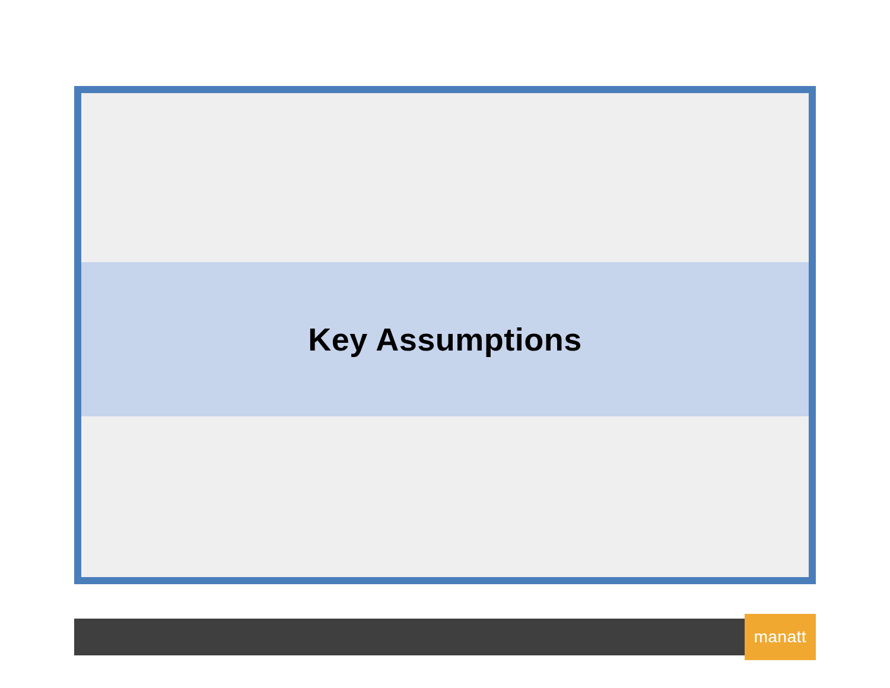Key Assumptions
manatt